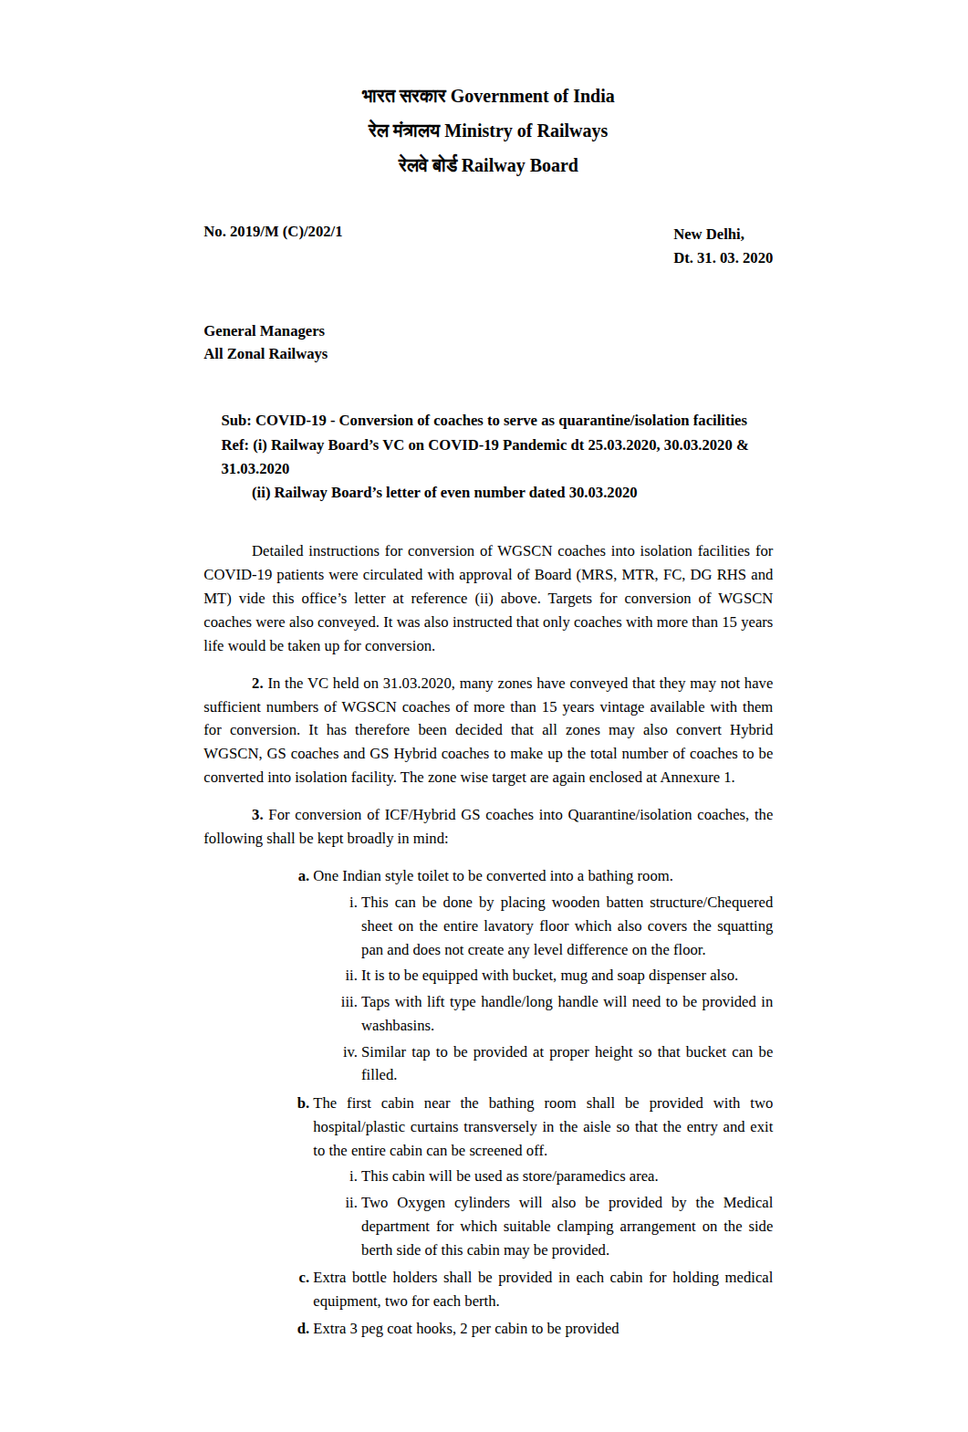भारत सरकार Government of India
रेल मंत्रालय Ministry of Railways
रेलवे बोर्ड Railway Board
No. 2019/M (C)/202/1
New Delhi,
Dt. 31. 03. 2020
General Managers
All Zonal Railways
Sub: COVID-19 - Conversion of coaches to serve as quarantine/isolation facilities
Ref: (i) Railway Board’s VC on COVID-19 Pandemic dt 25.03.2020, 30.03.2020 & 31.03.2020
(ii) Railway Board’s letter of even number dated 30.03.2020
Detailed instructions for conversion of WGSCN coaches into isolation facilities for COVID-19 patients were circulated with approval of Board (MRS, MTR, FC, DG RHS and MT) vide this office’s letter at reference (ii) above. Targets for conversion of WGSCN coaches were also conveyed. It was also instructed that only coaches with more than 15 years life would be taken up for conversion.
2. In the VC held on 31.03.2020, many zones have conveyed that they may not have sufficient numbers of WGSCN coaches of more than 15 years vintage available with them for conversion. It has therefore been decided that all zones may also convert Hybrid WGSCN, GS coaches and GS Hybrid coaches to make up the total number of coaches to be converted into isolation facility. The zone wise target are again enclosed at Annexure 1.
3. For conversion of ICF/Hybrid GS coaches into Quarantine/isolation coaches, the following shall be kept broadly in mind:
One Indian style toilet to be converted into a bathing room.
This can be done by placing wooden batten structure/Chequered sheet on the entire lavatory floor which also covers the squatting pan and does not create any level difference on the floor.
It is to be equipped with bucket, mug and soap dispenser also.
Taps with lift type handle/long handle will need to be provided in washbasins.
Similar tap to be provided at proper height so that bucket can be filled.
The first cabin near the bathing room shall be provided with two hospital/plastic curtains transversely in the aisle so that the entry and exit to the entire cabin can be screened off.
This cabin will be used as store/paramedics area.
Two Oxygen cylinders will also be provided by the Medical department for which suitable clamping arrangement on the side berth side of this cabin may be provided.
Extra bottle holders shall be provided in each cabin for holding medical equipment, two for each berth.
Extra 3 peg coat hooks, 2 per cabin to be provided